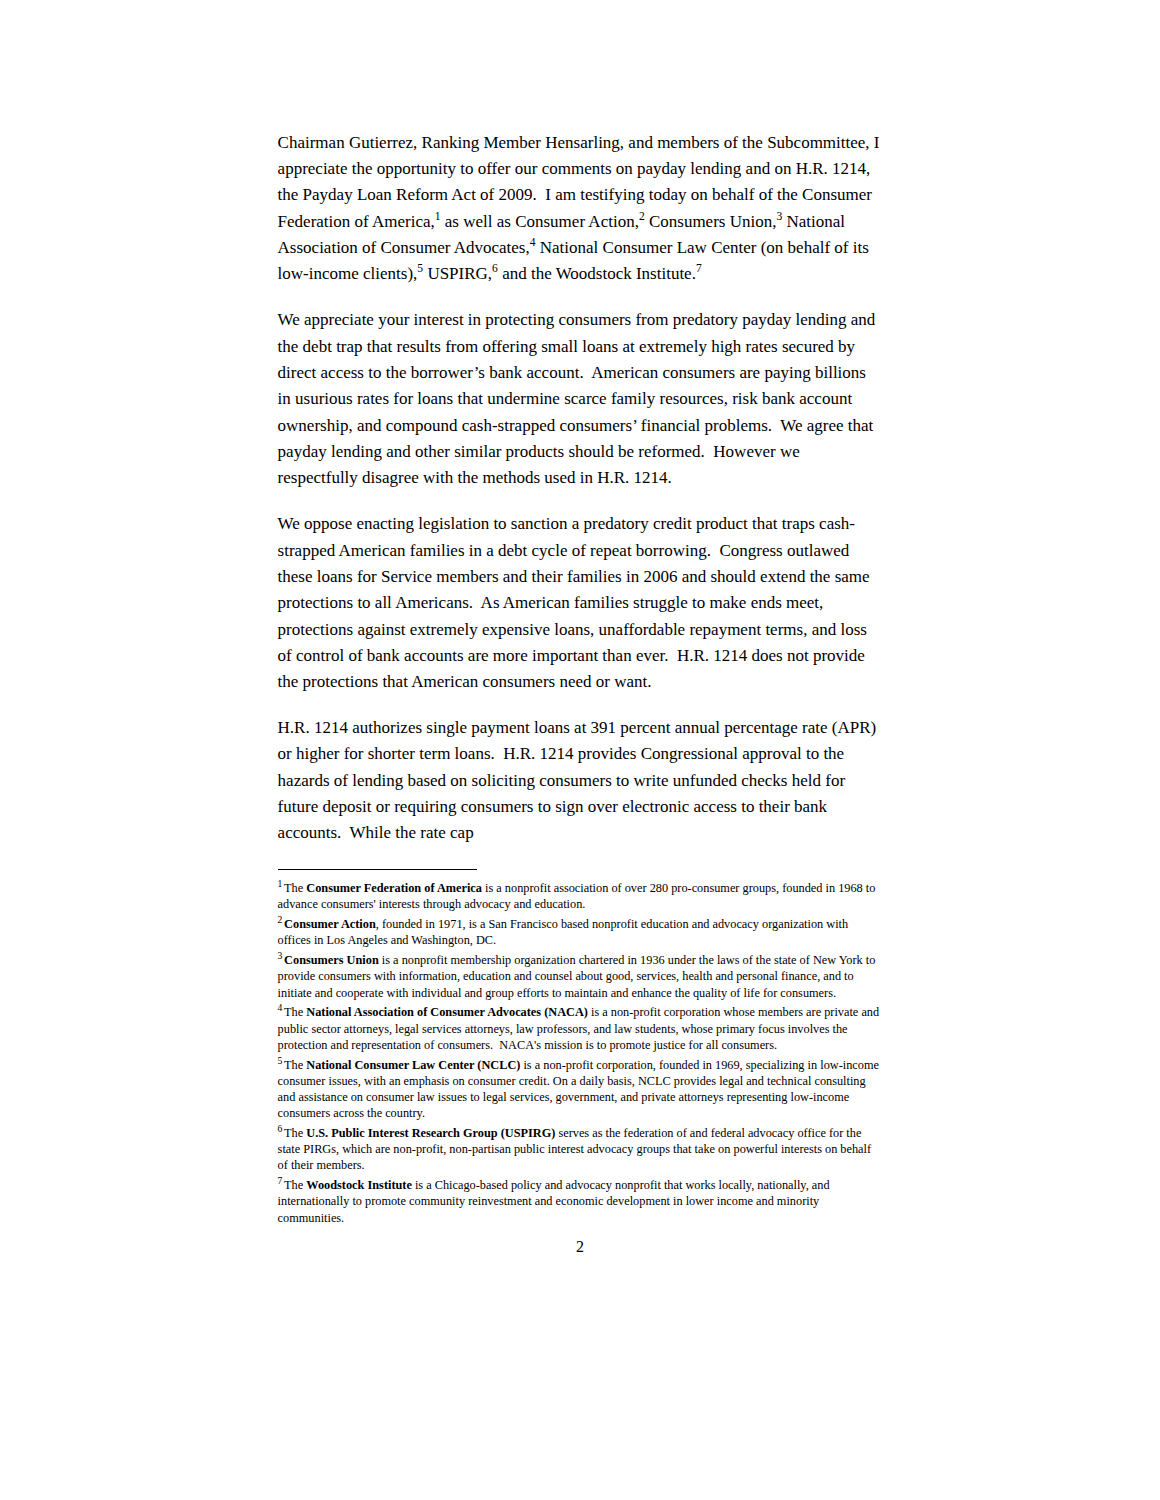Chairman Gutierrez, Ranking Member Hensarling, and members of the Subcommittee, I appreciate the opportunity to offer our comments on payday lending and on H.R. 1214, the Payday Loan Reform Act of 2009. I am testifying today on behalf of the Consumer Federation of America,1 as well as Consumer Action,2 Consumers Union,3 National Association of Consumer Advocates,4 National Consumer Law Center (on behalf of its low-income clients),5 USPIRG,6 and the Woodstock Institute.7
We appreciate your interest in protecting consumers from predatory payday lending and the debt trap that results from offering small loans at extremely high rates secured by direct access to the borrower’s bank account. American consumers are paying billions in usurious rates for loans that undermine scarce family resources, risk bank account ownership, and compound cash-strapped consumers’ financial problems. We agree that payday lending and other similar products should be reformed. However we respectfully disagree with the methods used in H.R. 1214.
We oppose enacting legislation to sanction a predatory credit product that traps cash-strapped American families in a debt cycle of repeat borrowing. Congress outlawed these loans for Service members and their families in 2006 and should extend the same protections to all Americans. As American families struggle to make ends meet, protections against extremely expensive loans, unaffordable repayment terms, and loss of control of bank accounts are more important than ever. H.R. 1214 does not provide the protections that American consumers need or want.
H.R. 1214 authorizes single payment loans at 391 percent annual percentage rate (APR) or higher for shorter term loans. H.R. 1214 provides Congressional approval to the hazards of lending based on soliciting consumers to write unfunded checks held for future deposit or requiring consumers to sign over electronic access to their bank accounts. While the rate cap
1 The Consumer Federation of America is a nonprofit association of over 280 pro-consumer groups, founded in 1968 to advance consumers' interests through advocacy and education.
2 Consumer Action, founded in 1971, is a San Francisco based nonprofit education and advocacy organization with offices in Los Angeles and Washington, DC.
3 Consumers Union is a nonprofit membership organization chartered in 1936 under the laws of the state of New York to provide consumers with information, education and counsel about good, services, health and personal finance, and to initiate and cooperate with individual and group efforts to maintain and enhance the quality of life for consumers.
4 The National Association of Consumer Advocates (NACA) is a non-profit corporation whose members are private and public sector attorneys, legal services attorneys, law professors, and law students, whose primary focus involves the protection and representation of consumers. NACA's mission is to promote justice for all consumers.
5 The National Consumer Law Center (NCLC) is a non-profit corporation, founded in 1969, specializing in low-income consumer issues, with an emphasis on consumer credit. On a daily basis, NCLC provides legal and technical consulting and assistance on consumer law issues to legal services, government, and private attorneys representing low-income consumers across the country.
6 The U.S. Public Interest Research Group (USPIRG) serves as the federation of and federal advocacy office for the state PIRGs, which are non-profit, non-partisan public interest advocacy groups that take on powerful interests on behalf of their members.
7 The Woodstock Institute is a Chicago-based policy and advocacy nonprofit that works locally, nationally, and internationally to promote community reinvestment and economic development in lower income and minority communities.
2